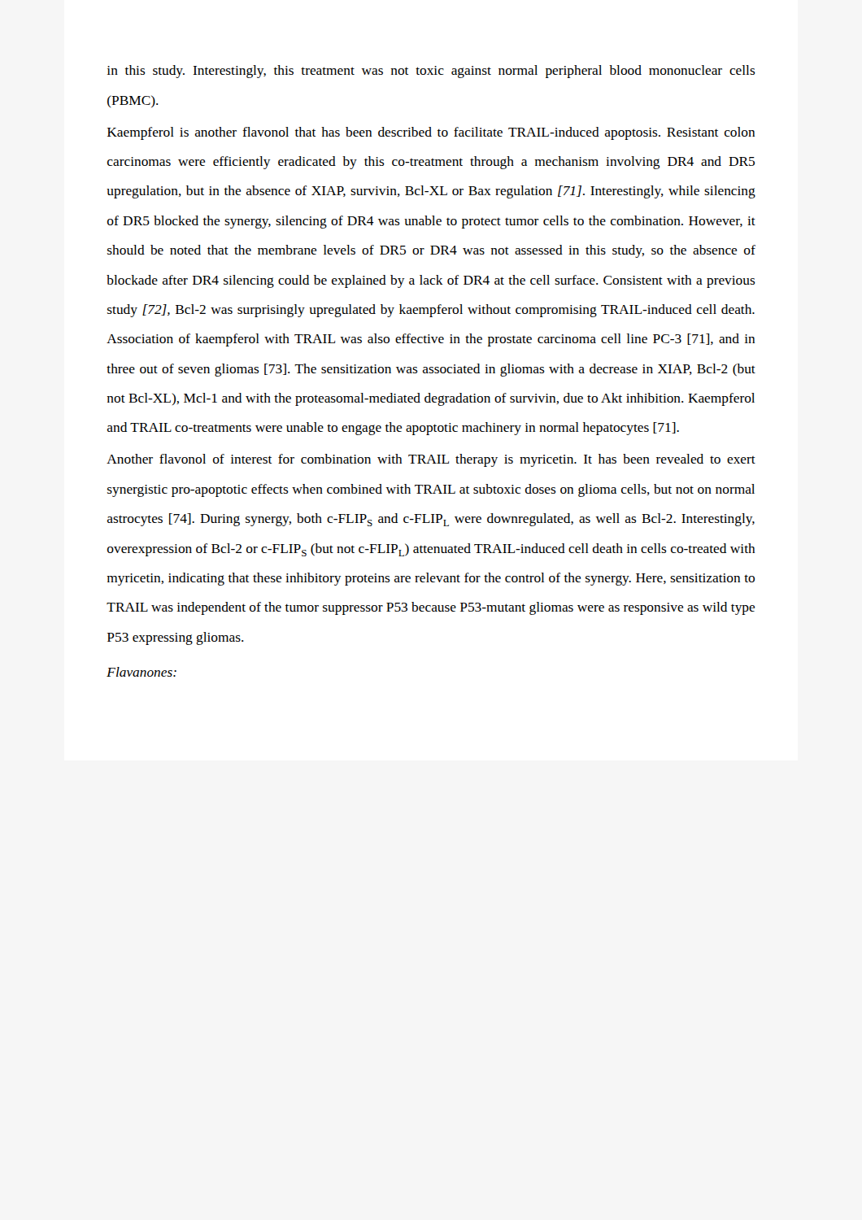in this study. Interestingly, this treatment was not toxic against normal peripheral blood mononuclear cells (PBMC).
Kaempferol is another flavonol that has been described to facilitate TRAIL-induced apoptosis. Resistant colon carcinomas were efficiently eradicated by this co-treatment through a mechanism involving DR4 and DR5 upregulation, but in the absence of XIAP, survivin, Bcl-XL or Bax regulation [71]. Interestingly, while silencing of DR5 blocked the synergy, silencing of DR4 was unable to protect tumor cells to the combination. However, it should be noted that the membrane levels of DR5 or DR4 was not assessed in this study, so the absence of blockade after DR4 silencing could be explained by a lack of DR4 at the cell surface. Consistent with a previous study [72], Bcl-2 was surprisingly upregulated by kaempferol without compromising TRAIL-induced cell death. Association of kaempferol with TRAIL was also effective in the prostate carcinoma cell line PC-3 [71], and in three out of seven gliomas [73]. The sensitization was associated in gliomas with a decrease in XIAP, Bcl-2 (but not Bcl-XL), Mcl-1 and with the proteasomal-mediated degradation of survivin, due to Akt inhibition. Kaempferol and TRAIL co-treatments were unable to engage the apoptotic machinery in normal hepatocytes [71].
Another flavonol of interest for combination with TRAIL therapy is myricetin. It has been revealed to exert synergistic pro-apoptotic effects when combined with TRAIL at subtoxic doses on glioma cells, but not on normal astrocytes [74]. During synergy, both c-FLIPS and c-FLIPL were downregulated, as well as Bcl-2. Interestingly, overexpression of Bcl-2 or c-FLIPS (but not c-FLIPL) attenuated TRAIL-induced cell death in cells co-treated with myricetin, indicating that these inhibitory proteins are relevant for the control of the synergy. Here, sensitization to TRAIL was independent of the tumor suppressor P53 because P53-mutant gliomas were as responsive as wild type P53 expressing gliomas.
Flavanones: